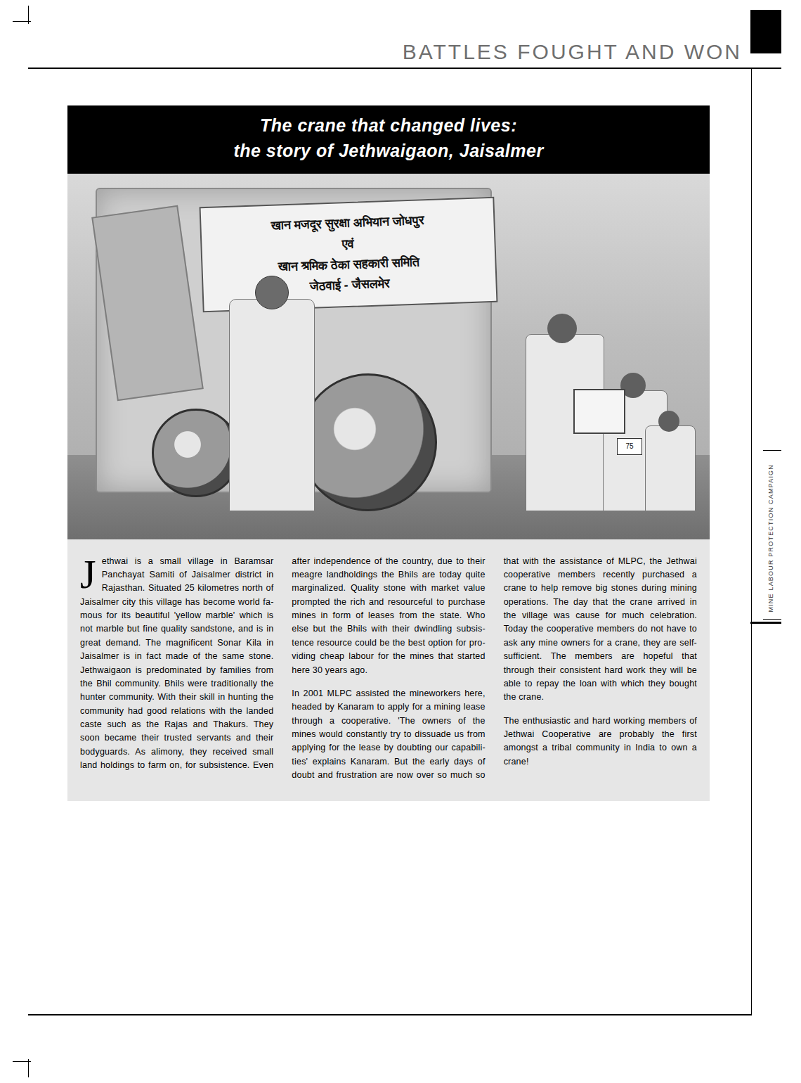BATTLES FOUGHT AND WON
MINE LABOUR PROTECTION CAMPAIGN
The crane that changed lives:
the story of Jethwaigaon, Jaisalmer
खान मजदूर सुरक्षा अभियान जोधपुर
एवं
खान श्रमिक ठेका सहकारी समिति
जेठवाई - जैसलमेर
75
Jethwai is a small village in Baramsar Panchayat Samiti of Jaisalmer district in Rajasthan. Situated 25 kilometres north of Jaisalmer city this village has become world famous for its beautiful 'yellow marble' which is not marble but fine quality sandstone, and is in great demand. The magnificent Sonar Kila in Jaisalmer is in fact made of the same stone. Jethwaigaon is predominated by families from the Bhil community. Bhils were traditionally the hunter community. With their skill in hunting the community had good relations with the landed caste such as the Rajas and Thakurs. They soon became their trusted servants and their bodyguards. As alimony, they received small land holdings to farm on, for subsistence. Even after independence of the country, due to their meagre landholdings the Bhils are today quite marginalized. Quality stone with market value prompted the rich and resourceful to purchase mines in form of leases from the state. Who else but the Bhils with their dwindling subsistence resource could be the best option for providing cheap labour for the mines that started here 30 years ago.
In 2001 MLPC assisted the mineworkers here, headed by Kanaram to apply for a mining lease through a cooperative. 'The owners of the mines would constantly try to dissuade us from applying for the lease by doubting our capabilities' explains Kanaram. But the early days of doubt and frustration are now over so much so that with the assistance of MLPC, the Jethwai cooperative members recently purchased a crane to help remove big stones during mining operations. The day that the crane arrived in the village was cause for much celebration. Today the cooperative members do not have to ask any mine owners for a crane, they are self-sufficient. The members are hopeful that through their consistent hard work they will be able to repay the loan with which they bought the crane.
The enthusiastic and hard working members of Jethwai Cooperative are probably the first amongst a tribal community in India to own a crane!